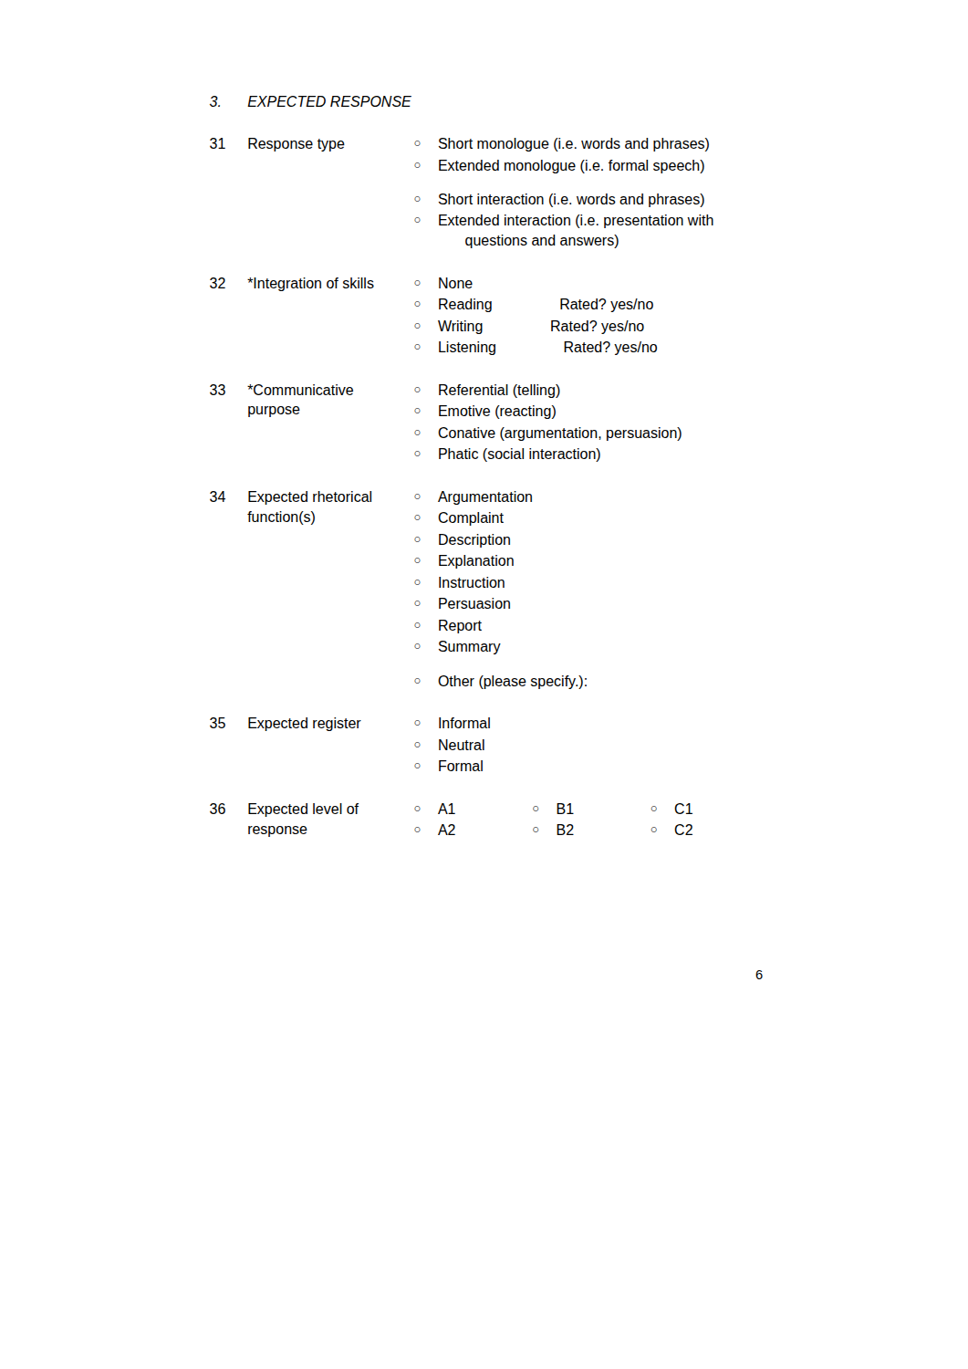3. EXPECTED RESPONSE
| 31 | Response type | Short monologue (i.e. words and phrases) Extended monologue (i.e. formal speech) Short interaction (i.e. words and phrases) Extended interaction (i.e. presentation with questions and answers) |
| 32 | *Integration of skills | None Reading Rated? yes/no Writing Rated? yes/no Listening Rated? yes/no |
| 33 | *Communicative purpose | Referential (telling) Emotive (reacting) Conative (argumentation, persuasion) Phatic (social interaction) |
| 34 | Expected rhetorical function(s) | Argumentation Complaint Description Explanation Instruction Persuasion Report Summary Other (please specify.): |
| 35 | Expected register | Informal Neutral Formal |
| 36 | Expected level of response | A1 B1 C1 A2 B2 C2 |
6